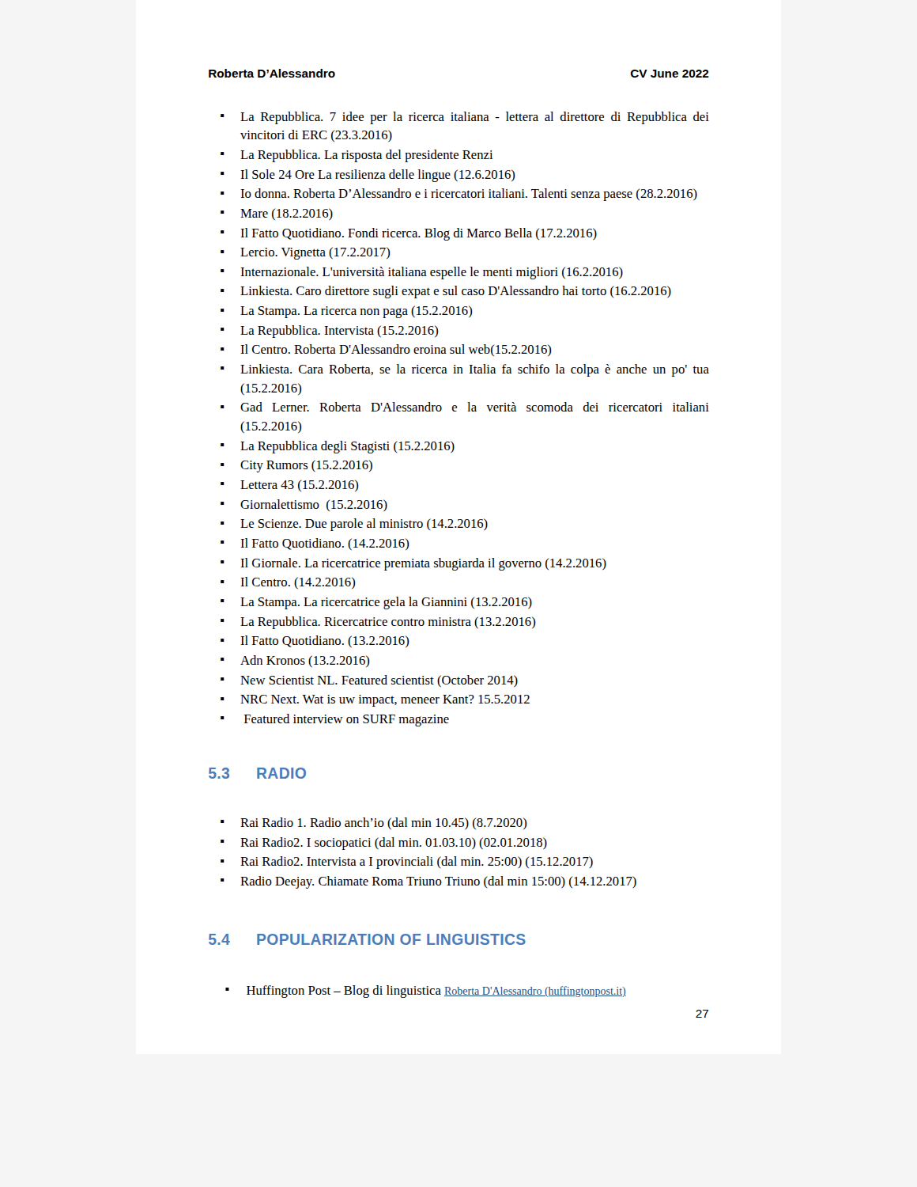Roberta D’Alessandro CV June 2022
La Repubblica. 7 idee per la ricerca italiana - lettera al direttore di Repubblica dei vincitori di ERC (23.3.2016)
La Repubblica. La risposta del presidente Renzi
Il Sole 24 Ore La resilienza delle lingue (12.6.2016)
Io donna. Roberta D’Alessandro e i ricercatori italiani. Talenti senza paese (28.2.2016)
Mare (18.2.2016)
Il Fatto Quotidiano. Fondi ricerca. Blog di Marco Bella (17.2.2016)
Lercio. Vignetta (17.2.2017)
Internazionale. L'università italiana espelle le menti migliori (16.2.2016)
Linkiesta. Caro direttore sugli expat e sul caso D'Alessandro hai torto (16.2.2016)
La Stampa. La ricerca non paga (15.2.2016)
La Repubblica. Intervista (15.2.2016)
Il Centro. Roberta D'Alessandro eroina sul web(15.2.2016)
Linkiesta. Cara Roberta, se la ricerca in Italia fa schifo la colpa è anche un po' tua (15.2.2016)
Gad Lerner. Roberta D'Alessandro e la verità scomoda dei ricercatori italiani (15.2.2016)
La Repubblica degli Stagisti (15.2.2016)
City Rumors (15.2.2016)
Lettera 43 (15.2.2016)
Giornalettismo (15.2.2016)
Le Scienze. Due parole al ministro (14.2.2016)
Il Fatto Quotidiano. (14.2.2016)
Il Giornale. La ricercatrice premiata sbugiarda il governo (14.2.2016)
Il Centro. (14.2.2016)
La Stampa. La ricercatrice gela la Giannini (13.2.2016)
La Repubblica. Ricercatrice contro ministra (13.2.2016)
Il Fatto Quotidiano. (13.2.2016)
Adn Kronos (13.2.2016)
New Scientist NL. Featured scientist (October 2014)
NRC Next. Wat is uw impact, meneer Kant? 15.5.2012
Featured interview on SURF magazine
5.3
RADIO
Rai Radio 1. Radio anch’io (dal min 10.45) (8.7.2020)
Rai Radio2. I sociopatici (dal min. 01.03.10) (02.01.2018)
Rai Radio2. Intervista a I provinciali (dal min. 25:00) (15.12.2017)
Radio Deejay. Chiamate Roma Triuno Triuno (dal min 15:00) (14.12.2017)
5.4
POPULARIZATION OF LINGUISTICS
Huffington Post – Blog di linguistica Roberta D'Alessandro (huffingtonpost.it)
27